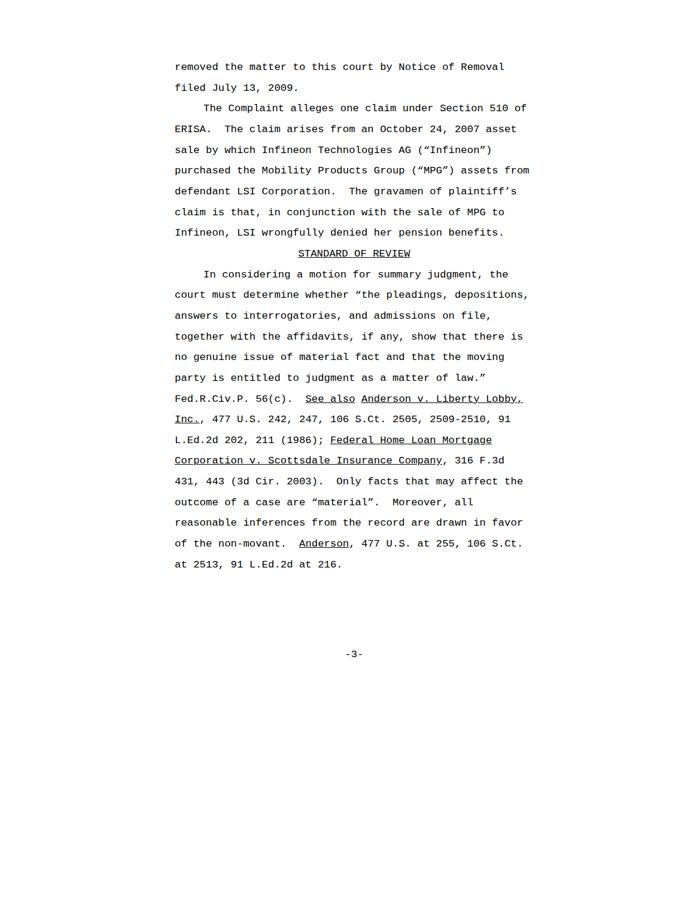removed the matter to this court by Notice of Removal filed July 13, 2009.
The Complaint alleges one claim under Section 510 of ERISA. The claim arises from an October 24, 2007 asset sale by which Infineon Technologies AG (“Infineon”) purchased the Mobility Products Group (“MPG”) assets from defendant LSI Corporation. The gravamen of plaintiff’s claim is that, in conjunction with the sale of MPG to Infineon, LSI wrongfully denied her pension benefits.
STANDARD OF REVIEW
In considering a motion for summary judgment, the court must determine whether “the pleadings, depositions, answers to interrogatories, and admissions on file, together with the affidavits, if any, show that there is no genuine issue of material fact and that the moving party is entitled to judgment as a matter of law.” Fed.R.Civ.P. 56(c). See also Anderson v. Liberty Lobby, Inc., 477 U.S. 242, 247, 106 S.Ct. 2505, 2509-2510, 91 L.Ed.2d 202, 211 (1986); Federal Home Loan Mortgage Corporation v. Scottsdale Insurance Company, 316 F.3d 431, 443 (3d Cir. 2003). Only facts that may affect the outcome of a case are “material”. Moreover, all reasonable inferences from the record are drawn in favor of the non-movant. Anderson, 477 U.S. at 255, 106 S.Ct. at 2513, 91 L.Ed.2d at 216.
-3-